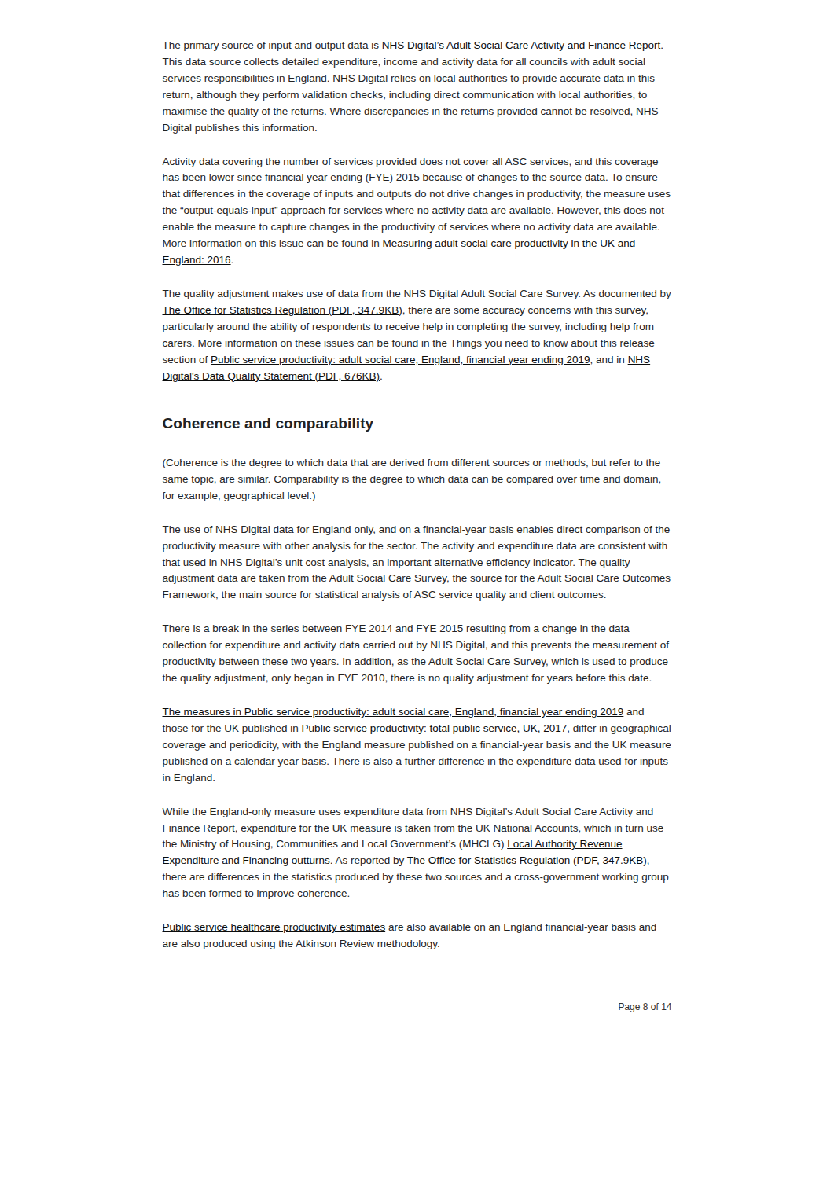The primary source of input and output data is NHS Digital’s Adult Social Care Activity and Finance Report. This data source collects detailed expenditure, income and activity data for all councils with adult social services responsibilities in England. NHS Digital relies on local authorities to provide accurate data in this return, although they perform validation checks, including direct communication with local authorities, to maximise the quality of the returns. Where discrepancies in the returns provided cannot be resolved, NHS Digital publishes this information.
Activity data covering the number of services provided does not cover all ASC services, and this coverage has been lower since financial year ending (FYE) 2015 because of changes to the source data. To ensure that differences in the coverage of inputs and outputs do not drive changes in productivity, the measure uses the “output-equals-input” approach for services where no activity data are available. However, this does not enable the measure to capture changes in the productivity of services where no activity data are available. More information on this issue can be found in Measuring adult social care productivity in the UK and England: 2016.
The quality adjustment makes use of data from the NHS Digital Adult Social Care Survey. As documented by The Office for Statistics Regulation (PDF, 347.9KB), there are some accuracy concerns with this survey, particularly around the ability of respondents to receive help in completing the survey, including help from carers. More information on these issues can be found in the Things you need to know about this release section of Public service productivity: adult social care, England, financial year ending 2019, and in NHS Digital's Data Quality Statement (PDF, 676KB).
Coherence and comparability
(Coherence is the degree to which data that are derived from different sources or methods, but refer to the same topic, are similar. Comparability is the degree to which data can be compared over time and domain, for example, geographical level.)
The use of NHS Digital data for England only, and on a financial-year basis enables direct comparison of the productivity measure with other analysis for the sector. The activity and expenditure data are consistent with that used in NHS Digital’s unit cost analysis, an important alternative efficiency indicator. The quality adjustment data are taken from the Adult Social Care Survey, the source for the Adult Social Care Outcomes Framework, the main source for statistical analysis of ASC service quality and client outcomes.
There is a break in the series between FYE 2014 and FYE 2015 resulting from a change in the data collection for expenditure and activity data carried out by NHS Digital, and this prevents the measurement of productivity between these two years. In addition, as the Adult Social Care Survey, which is used to produce the quality adjustment, only began in FYE 2010, there is no quality adjustment for years before this date.
The measures in Public service productivity: adult social care, England, financial year ending 2019 and those for the UK published in Public service productivity: total public service, UK, 2017, differ in geographical coverage and periodicity, with the England measure published on a financial-year basis and the UK measure published on a calendar year basis. There is also a further difference in the expenditure data used for inputs in England.
While the England-only measure uses expenditure data from NHS Digital’s Adult Social Care Activity and Finance Report, expenditure for the UK measure is taken from the UK National Accounts, which in turn use the Ministry of Housing, Communities and Local Government’s (MHCLG) Local Authority Revenue Expenditure and Financing outturns. As reported by The Office for Statistics Regulation (PDF, 347.9KB), there are differences in the statistics produced by these two sources and a cross-government working group has been formed to improve coherence.
Public service healthcare productivity estimates are also available on an England financial-year basis and are also produced using the Atkinson Review methodology.
Page 8 of 14